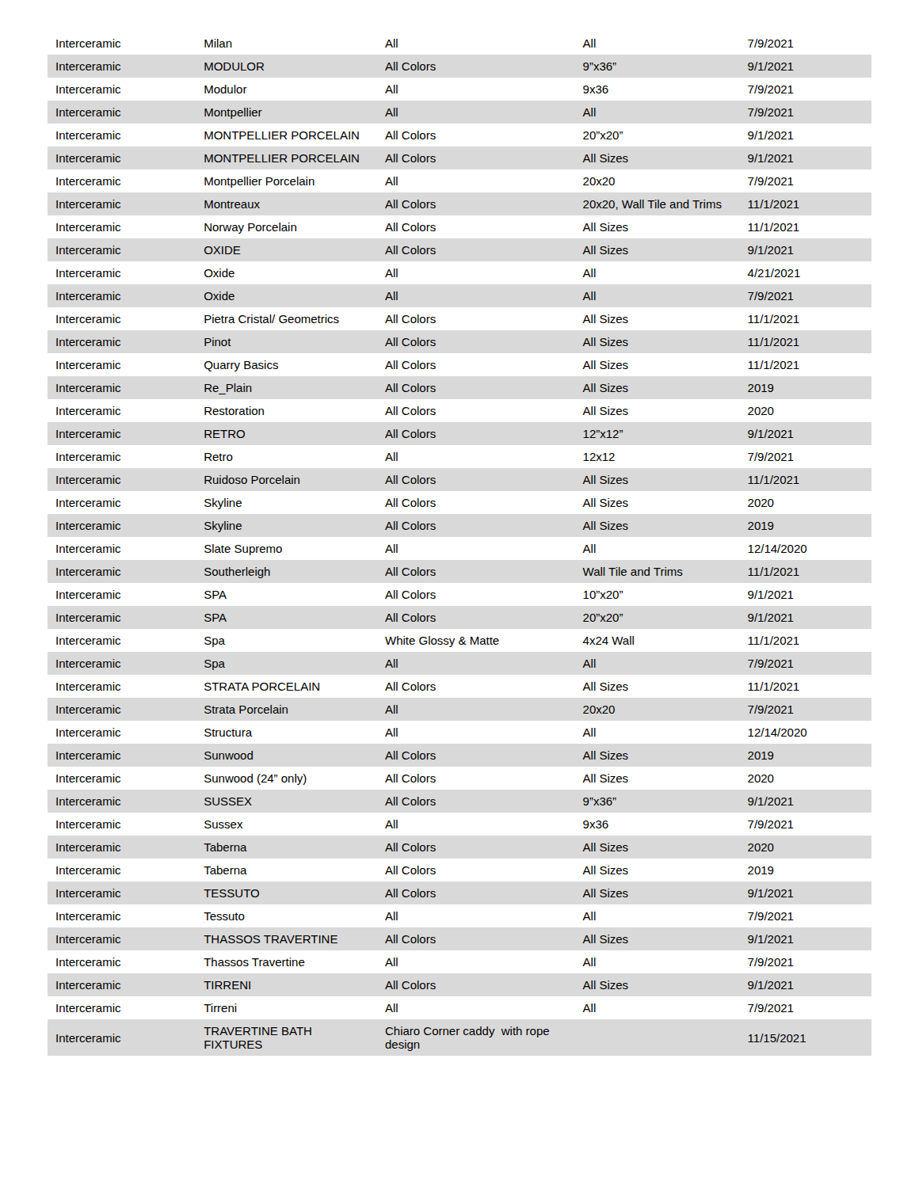| Interceramic | Milan | All | All | 7/9/2021 |
| Interceramic | MODULOR | All Colors | 9”x36” | 9/1/2021 |
| Interceramic | Modulor | All | 9x36 | 7/9/2021 |
| Interceramic | Montpellier | All | All | 7/9/2021 |
| Interceramic | MONTPELLIER PORCELAIN | All Colors | 20”x20” | 9/1/2021 |
| Interceramic | MONTPELLIER PORCELAIN | All Colors | All Sizes | 9/1/2021 |
| Interceramic | Montpellier Porcelain | All | 20x20 | 7/9/2021 |
| Interceramic | Montreaux | All Colors | 20x20, Wall Tile and Trims | 11/1/2021 |
| Interceramic | Norway Porcelain | All Colors | All Sizes | 11/1/2021 |
| Interceramic | OXIDE | All Colors | All Sizes | 9/1/2021 |
| Interceramic | Oxide | All | All | 4/21/2021 |
| Interceramic | Oxide | All | All | 7/9/2021 |
| Interceramic | Pietra Cristal/ Geometrics | All Colors | All Sizes | 11/1/2021 |
| Interceramic | Pinot | All Colors | All Sizes | 11/1/2021 |
| Interceramic | Quarry Basics | All Colors | All Sizes | 11/1/2021 |
| Interceramic | Re_Plain | All Colors | All Sizes | 2019 |
| Interceramic | Restoration | All Colors | All Sizes | 2020 |
| Interceramic | RETRO | All Colors | 12”x12” | 9/1/2021 |
| Interceramic | Retro | All | 12x12 | 7/9/2021 |
| Interceramic | Ruidoso Porcelain | All Colors | All Sizes | 11/1/2021 |
| Interceramic | Skyline | All Colors | All Sizes | 2020 |
| Interceramic | Skyline | All Colors | All Sizes | 2019 |
| Interceramic | Slate Supremo | All | All | 12/14/2020 |
| Interceramic | Southerleigh | All Colors | Wall Tile and Trims | 11/1/2021 |
| Interceramic | SPA | All Colors | 10”x20” | 9/1/2021 |
| Interceramic | SPA | All Colors | 20”x20” | 9/1/2021 |
| Interceramic | Spa | White Glossy & Matte | 4x24 Wall | 11/1/2021 |
| Interceramic | Spa | All | All | 7/9/2021 |
| Interceramic | STRATA PORCELAIN | All Colors | All Sizes | 11/1/2021 |
| Interceramic | Strata Porcelain | All | 20x20 | 7/9/2021 |
| Interceramic | Structura | All | All | 12/14/2020 |
| Interceramic | Sunwood | All Colors | All Sizes | 2019 |
| Interceramic | Sunwood (24” only) | All Colors | All Sizes | 2020 |
| Interceramic | SUSSEX | All Colors | 9”x36” | 9/1/2021 |
| Interceramic | Sussex | All | 9x36 | 7/9/2021 |
| Interceramic | Taberna | All Colors | All Sizes | 2020 |
| Interceramic | Taberna | All Colors | All Sizes | 2019 |
| Interceramic | TESSUTO | All Colors | All Sizes | 9/1/2021 |
| Interceramic | Tessuto | All | All | 7/9/2021 |
| Interceramic | THASSOS TRAVERTINE | All Colors | All Sizes | 9/1/2021 |
| Interceramic | Thassos Travertine | All | All | 7/9/2021 |
| Interceramic | TIRRENI | All Colors | All Sizes | 9/1/2021 |
| Interceramic | Tirreni | All | All | 7/9/2021 |
| Interceramic | TRAVERTINE BATH FIXTURES | Chiaro Corner caddy with rope design | | 11/15/2021 |